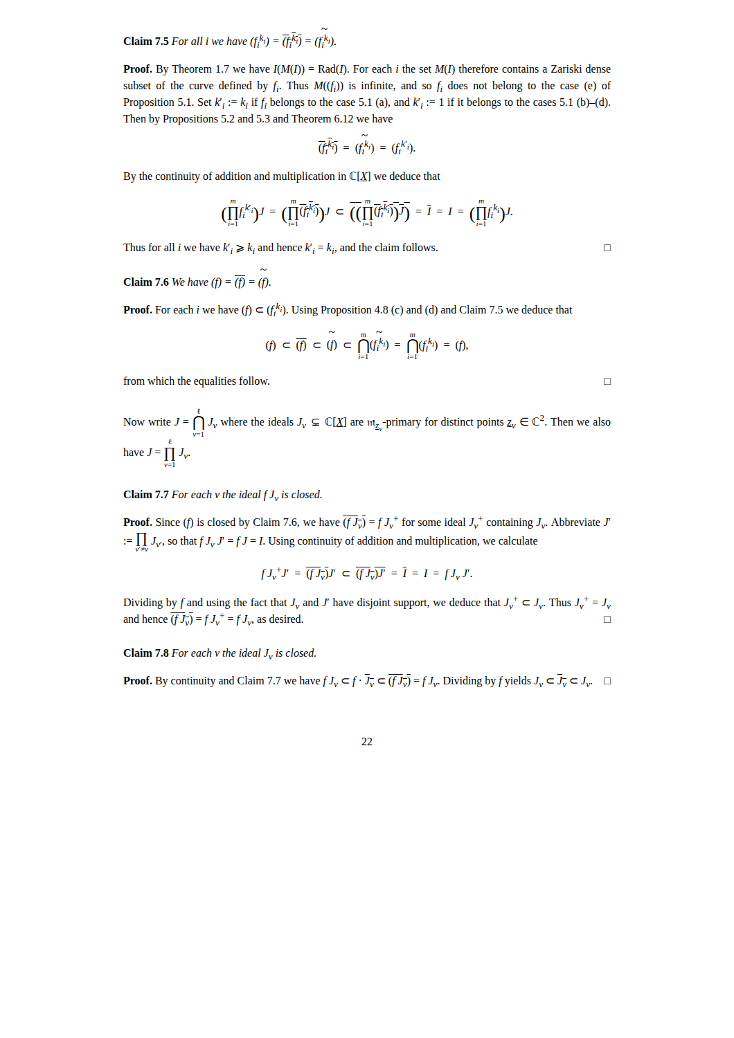Claim 7.5 For all i we have (fiki) = (fiki) = (fiki).
Proof. By Theorem 1.7 we have I(M(I)) = Rad(I). For each i the set M(I) therefore contains a Zariski dense subset of the curve defined by fi. Thus M((fi)) is infinite, and so fi does not belong to the case (e) of Proposition 5.1. Set k′i := ki if fi belongs to the case 5.1 (a), and k′i := 1 if it belongs to the cases 5.1 (b)–(d). Then by Propositions 5.2 and 5.3 and Theorem 6.12 we have (fiki) = (fiki) = (fik′i). By the continuity of addition and multiplication in ℂ[X] we deduce that (m∏i=1 fik′i) J = (m∏i=1(fiki)) J ⊂ ((m∏i=1(fiki)) J) = I = I = (m∏i=1 fiki) J. Thus for all i we have k′i ⩾ ki and hence k′i = ki, and the claim follows. □
Claim 7.6 We have (f) = (f) = (f).
Proof. For each i we have (f) ⊂ (fiki). Using Proposition 4.8 (c) and (d) and Claim 7.5 we deduce that (f) ⊂ (f) ⊂ (f) ⊂ m⋂i=1(fiki) = m⋂i=1(fiki) = (f), from which the equalities follow. □
Now write J = ℓ⋂ν=1 Jν where the ideals Jν ⊊ ℂ[X] are 𝔪zν-primary for distinct points zν ∈ ℂ2. Then we also have J = ℓ∏ν=1 Jν.
Claim 7.7 For each ν the ideal f Jν is closed.
Proof. Since (f) is closed by Claim 7.6, we have (f Jν) = f Jν+ for some ideal Jν+ containing Jν. Abbreviate J′ := ∏ν′≠ν Jν′, so that f Jν J′ = f J = I. Using continuity of addition and multiplication, we calculate f Jν+J′ = (f Jν) J′ ⊂ (f Jν)J′ = I = I = f Jν J′. Dividing by f and using the fact that Jν and J′ have disjoint support, we deduce that Jν+ ⊂ Jν. Thus Jν+ = Jν and hence (f Jν) = f Jν+ = f Jν, as desired. □
Claim 7.8 For each ν the ideal Jν is closed.
Proof. By continuity and Claim 7.7 we have f Jν ⊂ f · Jν ⊂ (f Jν) = f Jν. Dividing by f yields Jν ⊂ Jν ⊂ Jν. □
22